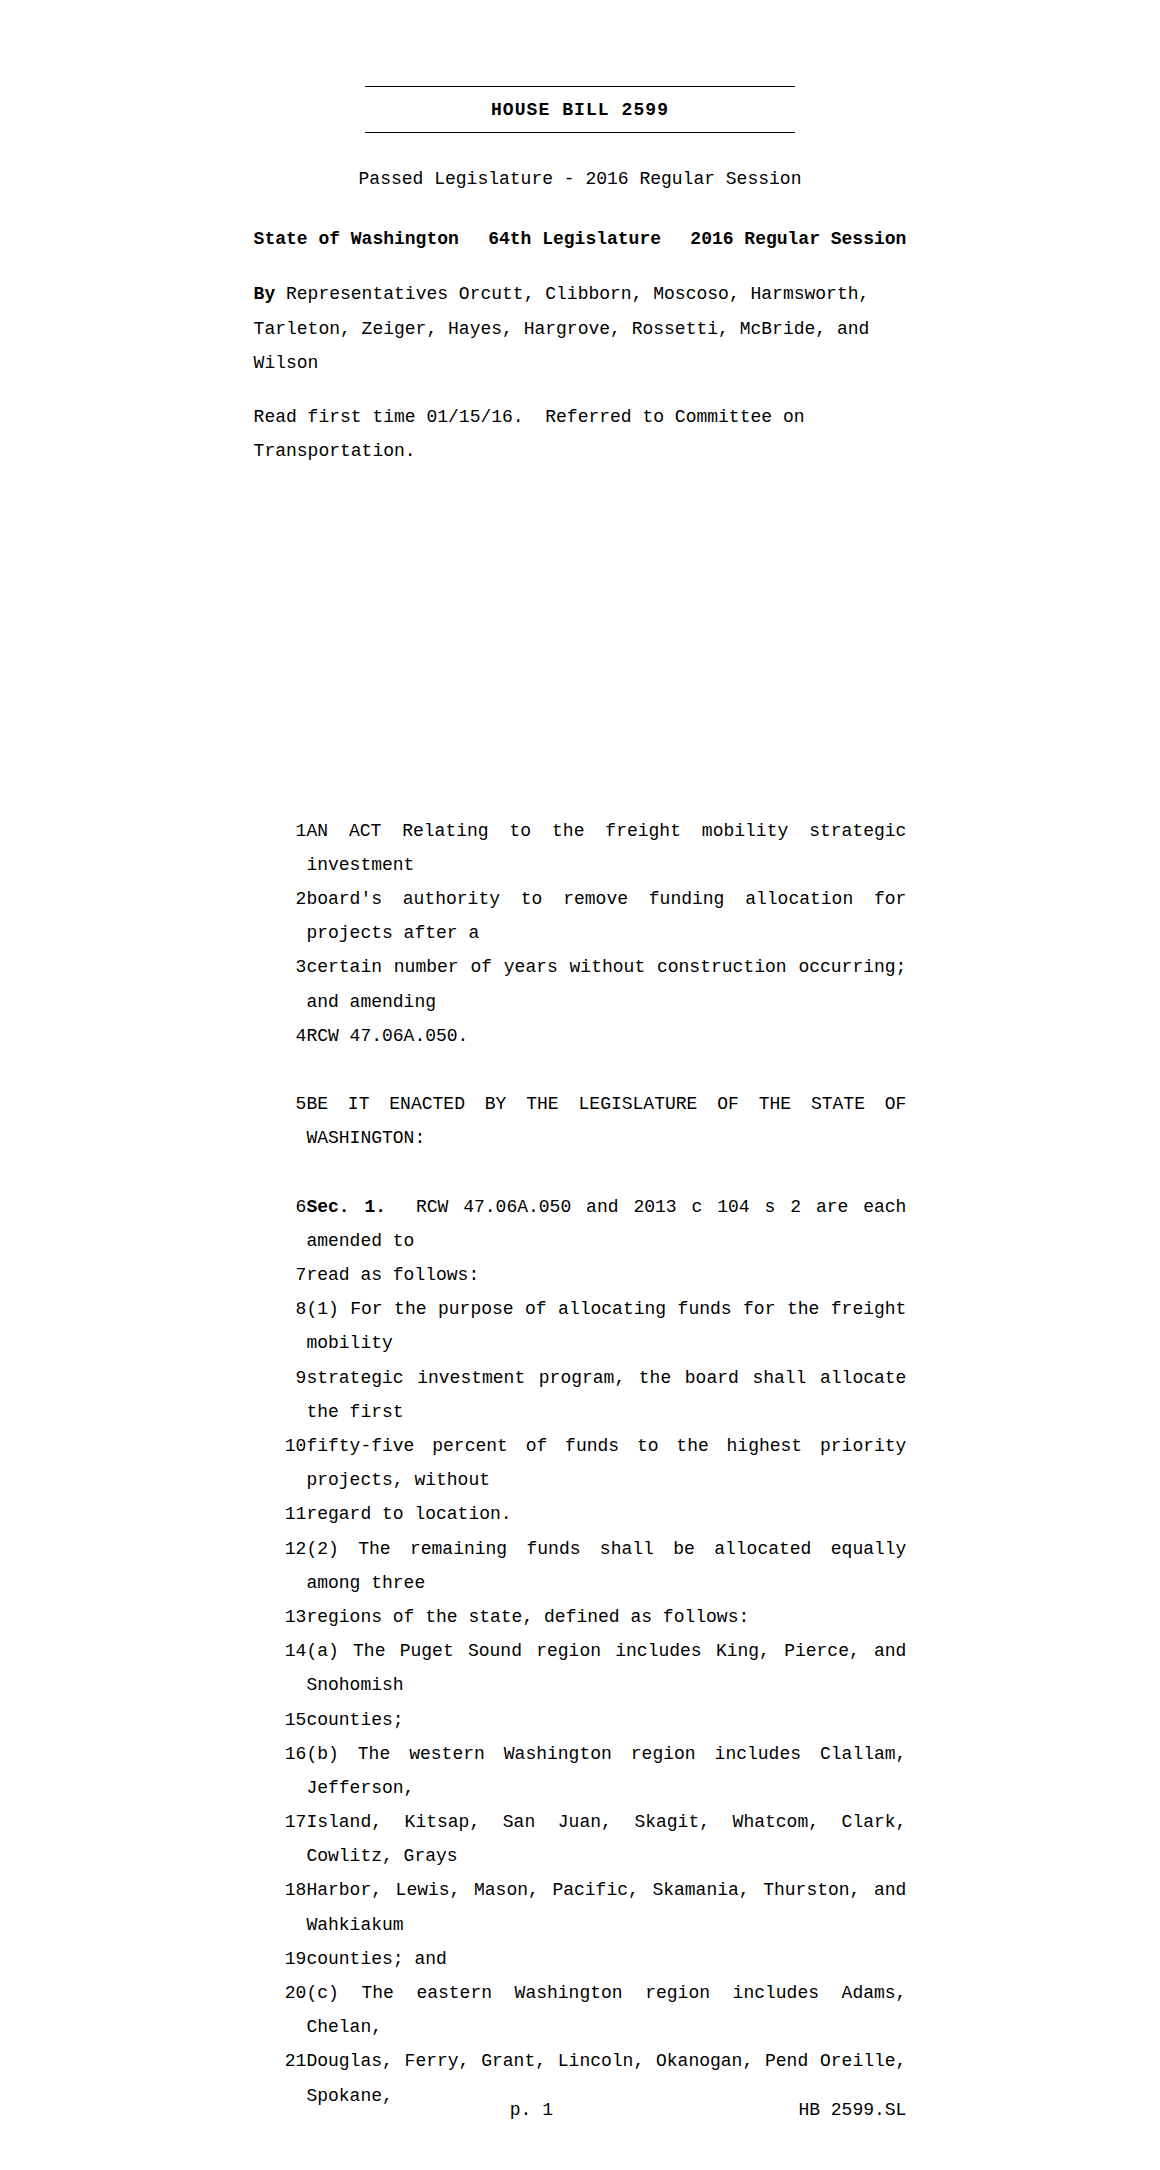HOUSE BILL 2599
Passed Legislature - 2016 Regular Session
State of Washington 64th Legislature 2016 Regular Session
By Representatives Orcutt, Clibborn, Moscoso, Harmsworth, Tarleton, Zeiger, Hayes, Hargrove, Rossetti, McBride, and Wilson
Read first time 01/15/16. Referred to Committee on Transportation.
| 1 | AN ACT Relating to the freight mobility strategic investment |
| 2 | board's authority to remove funding allocation for projects after a |
| 3 | certain number of years without construction occurring; and amending |
| 4 | RCW 47.06A.050. |
| 5 | BE IT ENACTED BY THE LEGISLATURE OF THE STATE OF WASHINGTON: |
| 6 | Sec. 1. RCW 47.06A.050 and 2013 c 104 s 2 are each amended to |
| 7 | read as follows: |
| 8 | (1) For the purpose of allocating funds for the freight mobility |
| 9 | strategic investment program, the board shall allocate the first |
| 10 | fifty-five percent of funds to the highest priority projects, without |
| 11 | regard to location. |
| 12 | (2) The remaining funds shall be allocated equally among three |
| 13 | regions of the state, defined as follows: |
| 14 | (a) The Puget Sound region includes King, Pierce, and Snohomish |
| 15 | counties; |
| 16 | (b) The western Washington region includes Clallam, Jefferson, |
| 17 | Island, Kitsap, San Juan, Skagit, Whatcom, Clark, Cowlitz, Grays |
| 18 | Harbor, Lewis, Mason, Pacific, Skamania, Thurston, and Wahkiakum |
| 19 | counties; and |
| 20 | (c) The eastern Washington region includes Adams, Chelan, |
| 21 | Douglas, Ferry, Grant, Lincoln, Okanogan, Pend Oreille, Spokane, |
p. 1 HB 2599.SL